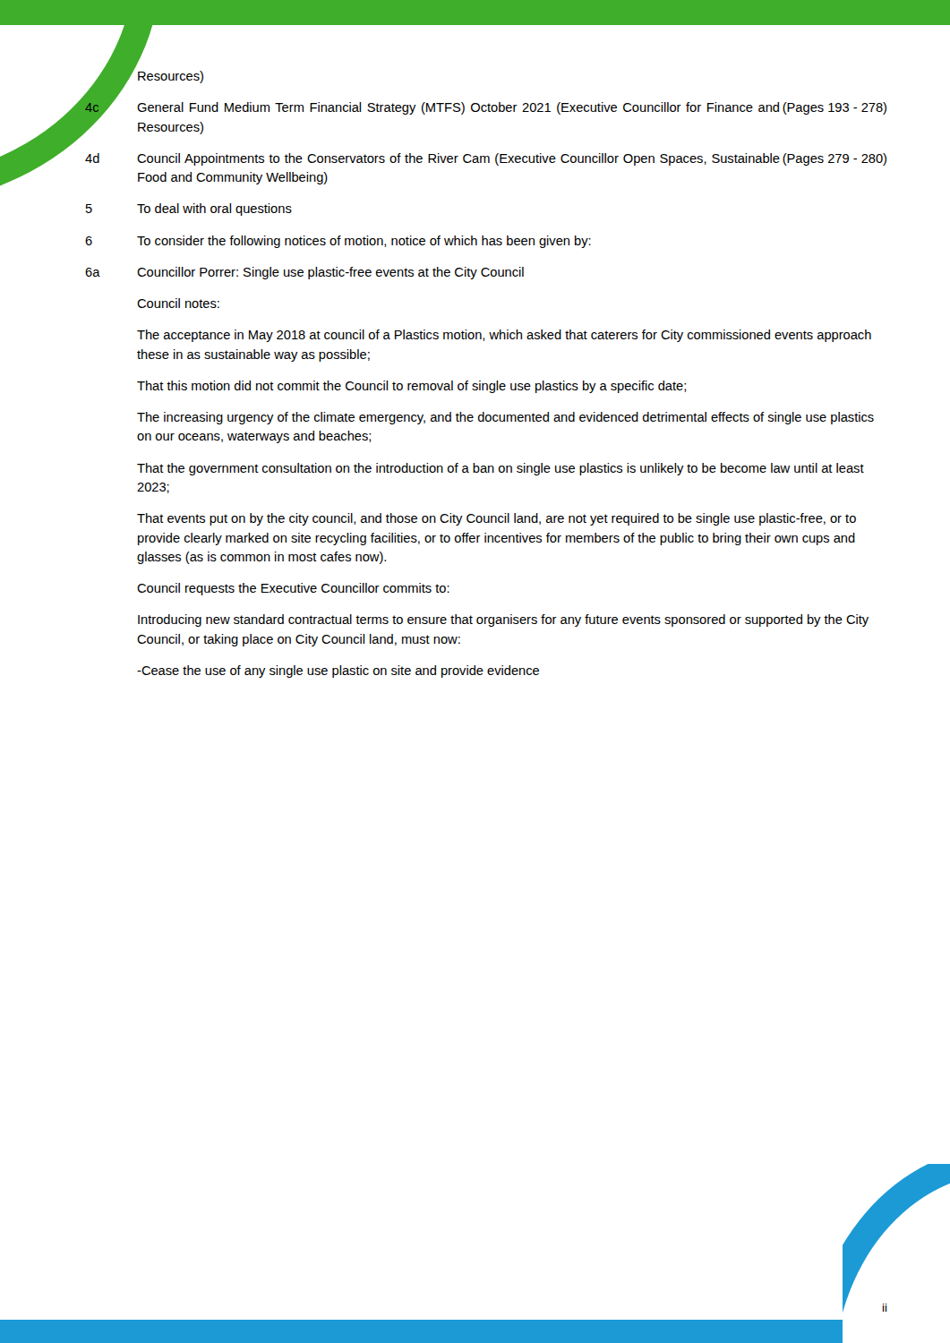| | Resources) | |
| 4c | General Fund Medium Term Financial Strategy (MTFS) October 2021 (Executive Councillor for Finance and Resources) | (Pages 193 - 278) |
| 4d | Council Appointments to the Conservators of the River Cam (Executive Councillor Open Spaces, Sustainable Food and Community Wellbeing) | (Pages 279 - 280) |
| 5 | To deal with oral questions | |
| 6 | To consider the following notices of motion, notice of which has been given by: | |
| 6a | Councillor Porrer: Single use plastic-free events at the City Council Council notes: The acceptance in May 2018 at council of a Plastics motion, which asked that caterers for City commissioned events approach these in as sustainable way as possible; That this motion did not commit the Council to removal of single use plastics by a specific date; The increasing urgency of the climate emergency, and the documented and evidenced detrimental effects of single use plastics on our oceans, waterways and beaches; That the government consultation on the introduction of a ban on single use plastics is unlikely to be become law until at least 2023; That events put on by the city council, and those on City Council land, are not yet required to be single use plastic-free, or to provide clearly marked on site recycling facilities, or to offer incentives for members of the public to bring their own cups and glasses (as is common in most cafes now). Council requests the Executive Councillor commits to: Introducing new standard contractual terms to ensure that organisers for any future events sponsored or supported by the City Council, or taking place on City Council land, must now: -Cease the use of any single use plastic on site and provide evidence |
ii